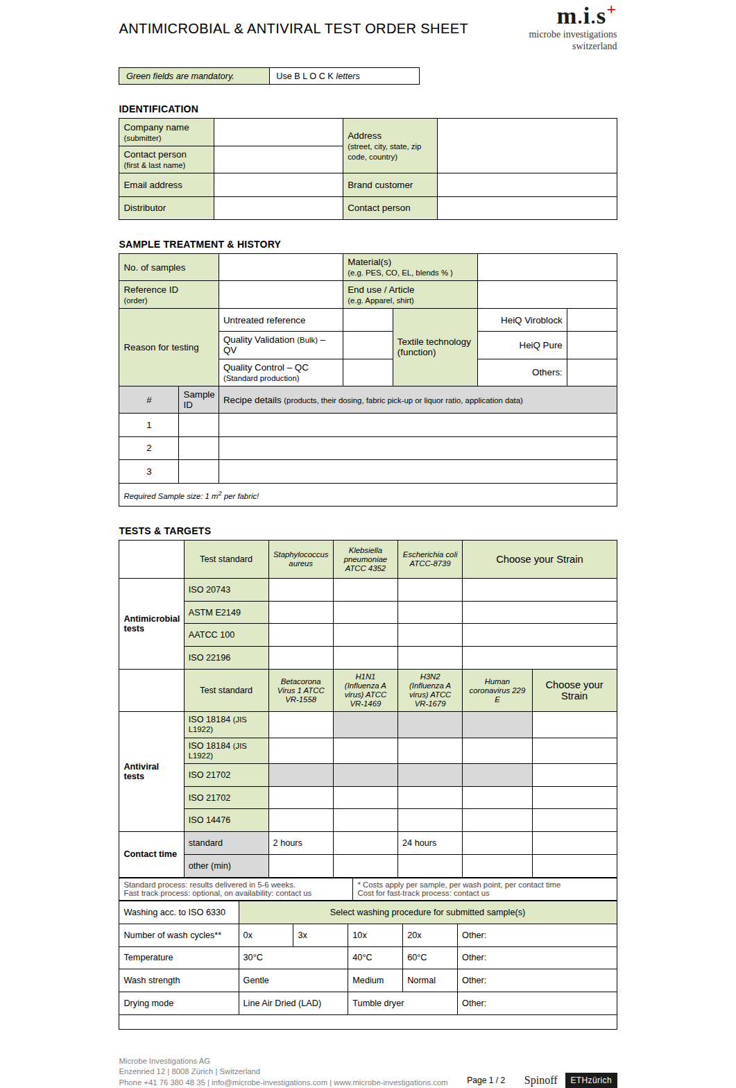Antimicrobial & Antiviral Test Order Sheet
m. i. s+
microbe investigations
switzerland
Green fields are mandatory.
Use B L O C K letters
Identification
| Company name (submitter) | | Address (street, city, state, zip code, country) | |
| Contact person (first & last name) | |
| Email address | | Brand customer | |
| Distributor | | Contact person | |
Sample Treatment & History
| No. of samples | | Material(s) (e.g. PES, CO, EL, blends % ) | |
| Reference ID (order) | | End use / Article (e.g. Apparel, shirt) | |
| Reason for testing | Untreated reference | | Textile technology (function) | HeiQ Viroblock | |
| Quality Validation (Bulk) – QV | | HeiQ Pure | |
| Quality Control – QC (Standard production) | | Others: | |
| # | Sample ID | Recipe details (products, their dosing, fabric pick-up or liquor ratio, application data) |
| 1 | | |
| 2 | | |
| 3 | | |
| Required Sample size: 1 m 2 per fabric! |
Tests & Targets
| | Test standard | Staphylococcus aureus | Klebsiella pneumoniae ATCC 4352 | Escherichia coli ATCC-8739 | Choose your Strain |
| Antimicrobial tests | ISO 20743 | | | | |
| ASTM E2149 | | | | |
| AATCC 100 | | | | |
| ISO 22196 | | | | |
| | Test standard | Betacorona Virus 1 ATCC VR-1558 | H1N1 (Influenza A virus) ATCC VR-1469 | H3N2 (Influenza A virus) ATCC VR-1679 | Human coronavirus 229 E | Choose your Strain |
| Antiviral tests | ISO 18184 (JIS L1922) | | | | | |
| ISO 18184 (JIS L1922) | | | | | |
| ISO 21702 | | | | | |
| ISO 21702 | | | | | |
| ISO 14476 | | | | | |
| Contact time | standard | 2 hours | | 24 hours | | |
| other (min) | | | | | |
| Standard process: results delivered in 5-6 weeks. Fast track process: optional, on availability: contact us | * Costs apply per sample, per wash point, per contact time Cost for fast-track process: contact us |
| Washing acc. to ISO 6330 | Select washing procedure for submitted sample(s) |
| Number of wash cycles** | 0x | 3x | 10x | 20x | Other: |
| Temperature | 30°C | 40°C | 60°C | Other: |
| Wash strength | Gentle | Medium | Normal | Other: |
| Drying mode | Line Air Dried (LAD) | Tumble dryer | Other: |
Microbe Investigations AG
Enzenried 12 | 8008 Zürich | Switzerland
Phone +41 76 380 48 35 | info@microbe-investigations.com | www.microbe-investigations.com
Page 1 / 2
Spinoff ETHzürich